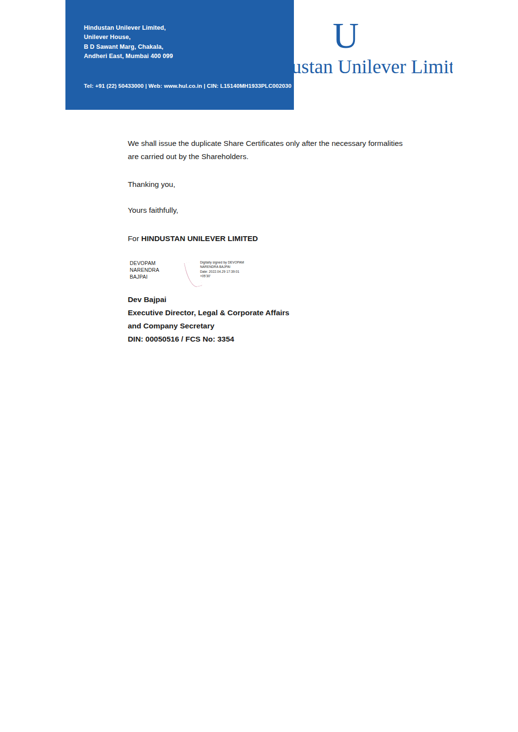Hindustan Unilever Limited,
Unilever House,
B D Sawant Marg, Chakala,
Andheri East, Mumbai 400 099
Tel: +91 (22) 50433000 | Web: www.hul.co.in | CIN: L15140MH1933PLC002030
U
Hindustan Unilever Limited
We shall issue the duplicate Share Certificates only after the necessary formalities are carried out by the Shareholders.
Thanking you,
Yours faithfully,
For HINDUSTAN UNILEVER LIMITED
DEVOPAM
NARENDRA
BAJPAI
Digitally signed by DEVOPAM
NARENDRA BAJPAI
Date: 2022.04.29 17:39:01
+05'30'
Dev Bajpai
Executive Director, Legal & Corporate Affairs
and Company Secretary
DIN: 00050516 / FCS No: 3354